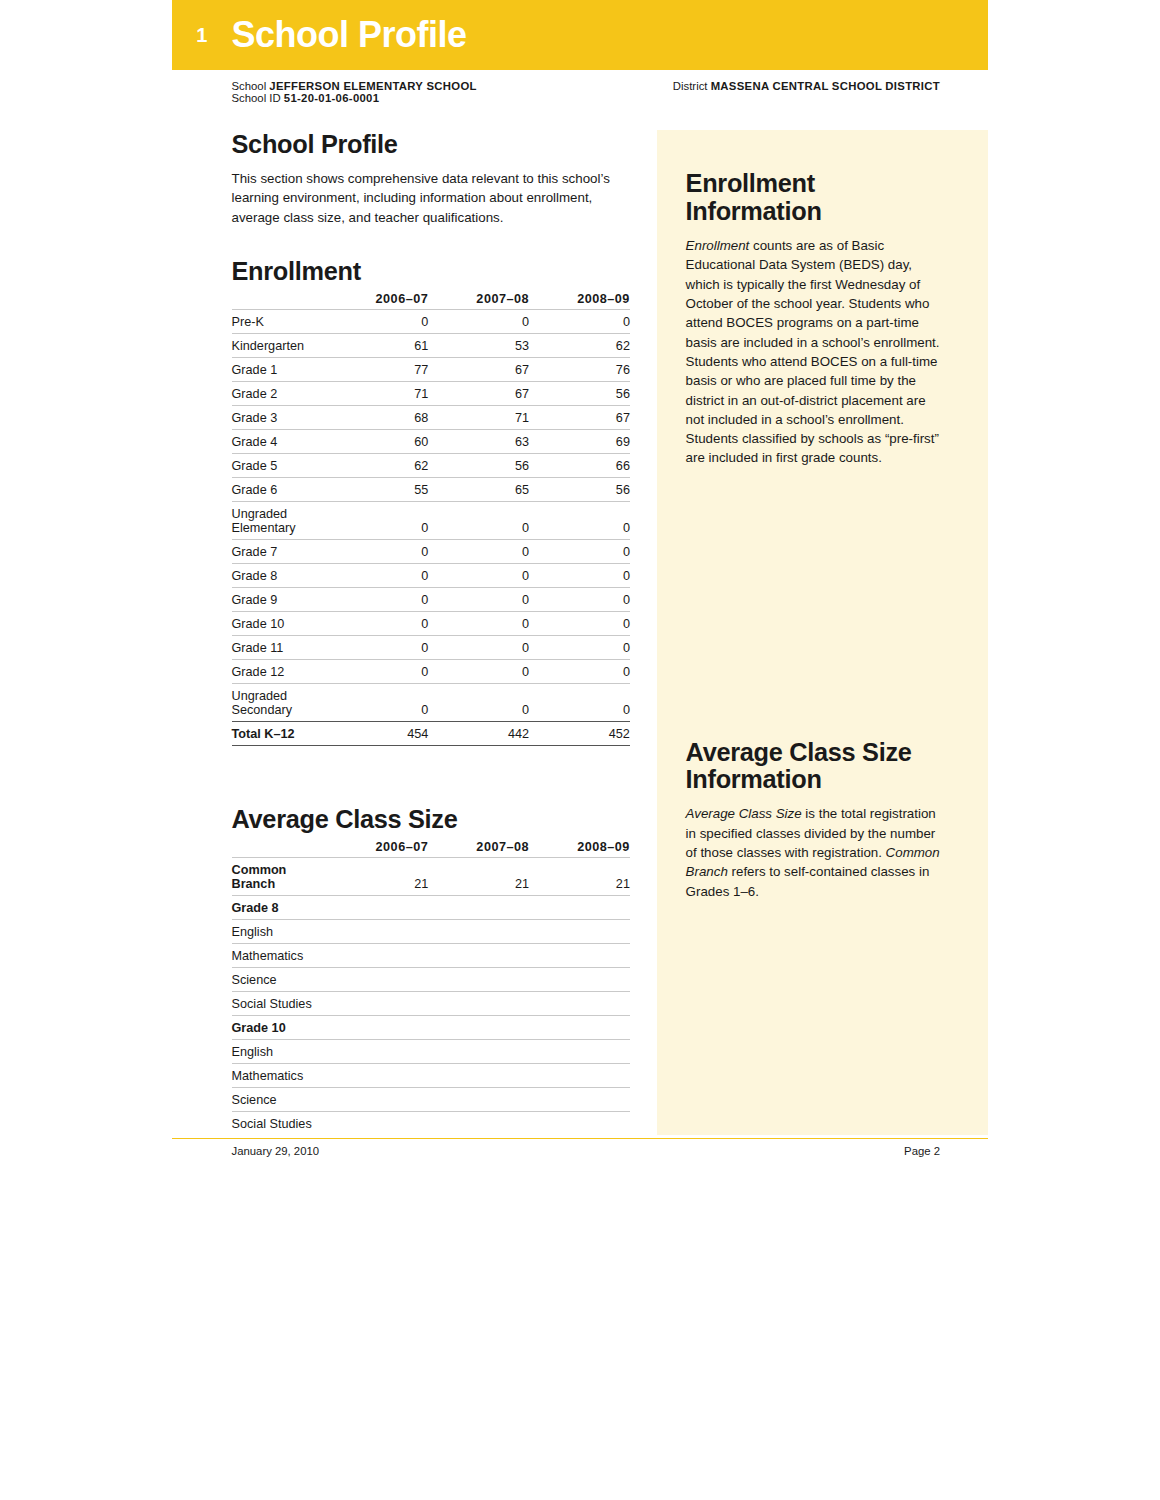1
School Profile
School JEFFERSON ELEMENTARY SCHOOL
School ID 51-20-01-06-0001
District MASSENA CENTRAL SCHOOL DISTRICT
School Profile
This section shows comprehensive data relevant to this school’s learning environment, including information about enrollment, average class size, and teacher qualifications.
Enrollment
| | 2006–07 | 2007–08 | 2008–09 |
| --- | --- | --- | --- |
| Pre-K | 0 | 0 | 0 |
| Kindergarten | 61 | 53 | 62 |
| Grade 1 | 77 | 67 | 76 |
| Grade 2 | 71 | 67 | 56 |
| Grade 3 | 68 | 71 | 67 |
| Grade 4 | 60 | 63 | 69 |
| Grade 5 | 62 | 56 | 66 |
| Grade 6 | 55 | 65 | 56 |
| Ungraded Elementary | 0 | 0 | 0 |
| Grade 7 | 0 | 0 | 0 |
| Grade 8 | 0 | 0 | 0 |
| Grade 9 | 0 | 0 | 0 |
| Grade 10 | 0 | 0 | 0 |
| Grade 11 | 0 | 0 | 0 |
| Grade 12 | 0 | 0 | 0 |
| Ungraded Secondary | 0 | 0 | 0 |
| Total K–12 | 454 | 442 | 452 |
Average Class Size
| | 2006–07 | 2007–08 | 2008–09 |
| --- | --- | --- | --- |
| Common Branch | 21 | 21 | 21 |
| Grade 8 | | | |
| English | | | |
| Mathematics | | | |
| Science | | | |
| Social Studies | | | |
| Grade 10 | | | |
| English | | | |
| Mathematics | | | |
| Science | | | |
| Social Studies | | | |
Enrollment
Information
Enrollment counts are as of Basic Educational Data System (BEDS) day, which is typically the first Wednesday of October of the school year. Students who attend BOCES programs on a part-time basis are included in a school’s enrollment. Students who attend BOCES on a full-time basis or who are placed full time by the district in an out-of-district placement are not included in a school’s enrollment. Students classified by schools as “pre-first” are included in first grade counts.
Average Class Size
Information
Average Class Size is the total registration in specified classes divided by the number of those classes with registration. Common Branch refers to self-contained classes in Grades 1–6.
January 29, 2010
Page 2